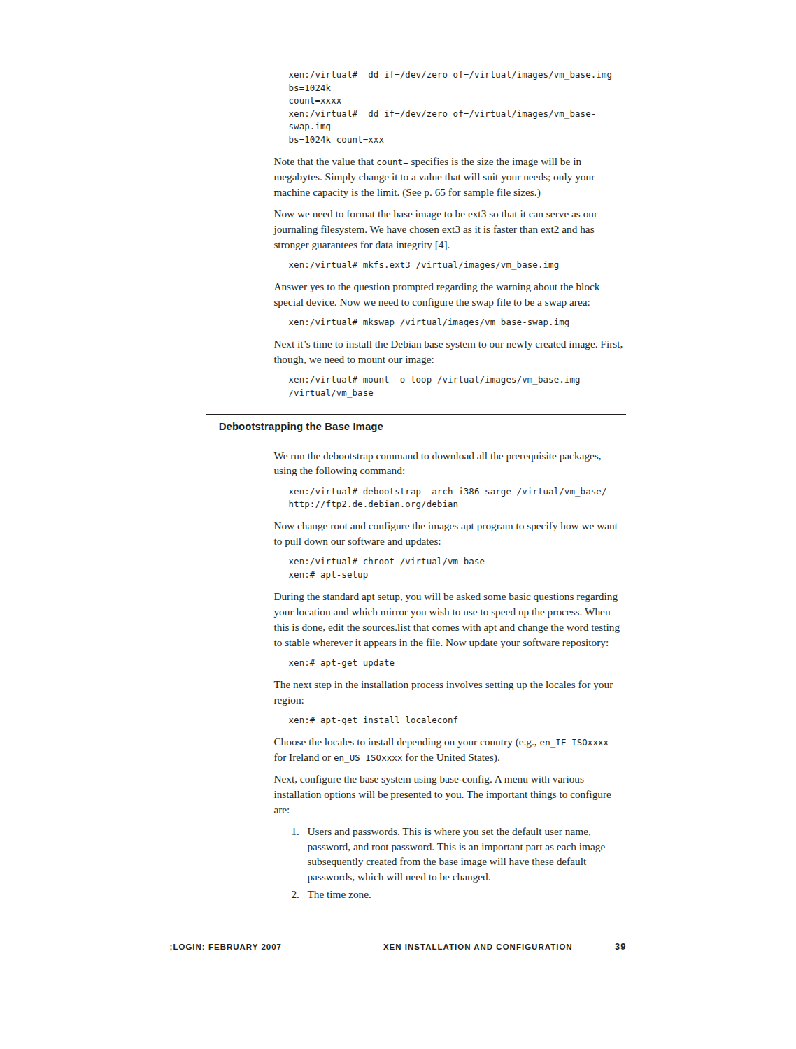xen:/virtual# dd if=/dev/zero of=/virtual/images/vm_base.img bs=1024k count=xxxx xen:/virtual# dd if=/dev/zero of=/virtual/images/vm_base-swap.img bs=1024k count=xxx
Note that the value that count= specifies is the size the image will be in megabytes. Simply change it to a value that will suit your needs; only your machine capacity is the limit. (See p. 65 for sample file sizes.)
Now we need to format the base image to be ext3 so that it can serve as our journaling filesystem. We have chosen ext3 as it is faster than ext2 and has stronger guarantees for data integrity [4].
xen:/virtual# mkfs.ext3 /virtual/images/vm_base.img
Answer yes to the question prompted regarding the warning about the block special device. Now we need to configure the swap file to be a swap area:
xen:/virtual# mkswap /virtual/images/vm_base-swap.img
Next it’s time to install the Debian base system to our newly created image. First, though, we need to mount our image:
xen:/virtual# mount -o loop /virtual/images/vm_base.img /virtual/vm_base
Debootstrapping the Base Image
We run the debootstrap command to download all the prerequisite packages, using the following command:
xen:/virtual# debootstrap —arch i386 sarge /virtual/vm_base/ http://ftp2.de.debian.org/debian
Now change root and configure the images apt program to specify how we want to pull down our software and updates:
xen:/virtual# chroot /virtual/vm_base xen:# apt-setup
During the standard apt setup, you will be asked some basic questions regarding your location and which mirror you wish to use to speed up the process. When this is done, edit the sources.list that comes with apt and change the word testing to stable wherever it appears in the file. Now update your software repository:
xen:# apt-get update
The next step in the installation process involves setting up the locales for your region:
xen:# apt-get install localeconf
Choose the locales to install depending on your country (e.g., en_IE ISOxxxx for Ireland or en_US ISOxxxx for the United States).
Next, configure the base system using base-config. A menu with various installation options will be presented to you. The important things to configure are:
Users and passwords. This is where you set the default user name, password, and root password. This is an important part as each image subsequently created from the base image will have these default passwords, which will need to be changed.
The time zone.
;login: FEBRUARY 2007
XEN INSTALLATION AND CONFIGURATION
39